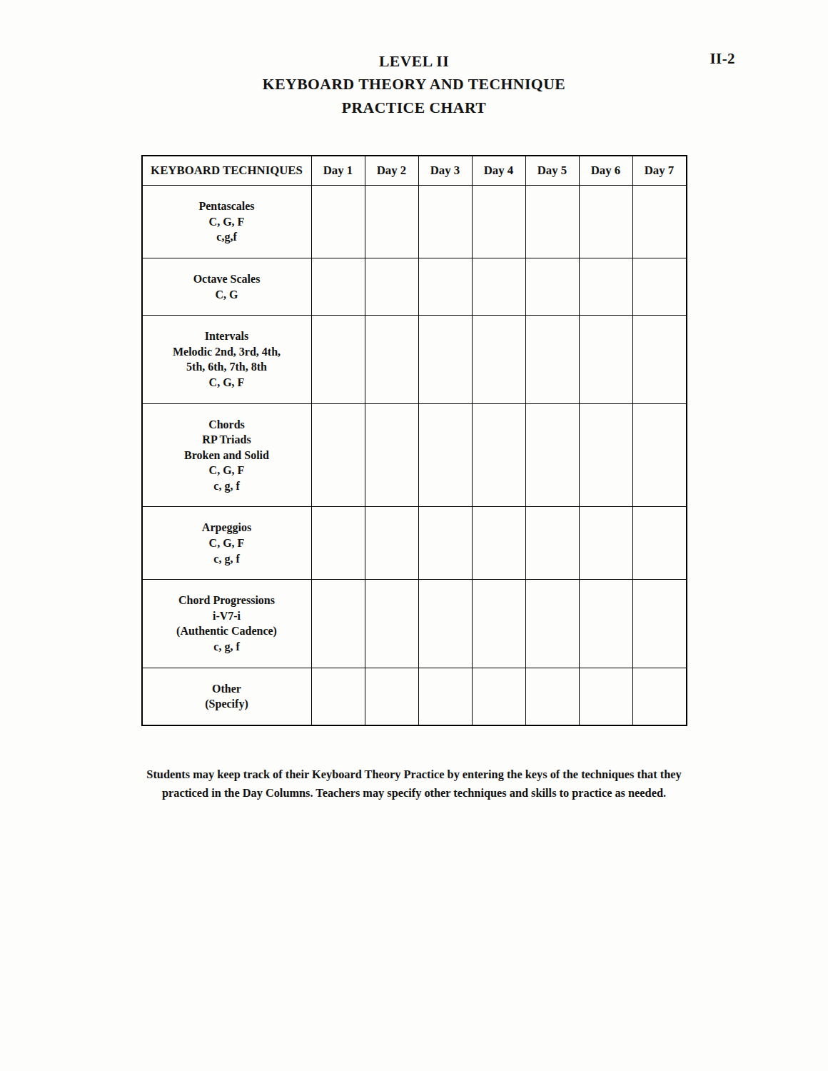II-2
LEVEL II
KEYBOARD THEORY AND TECHNIQUE
PRACTICE CHART
| KEYBOARD TECHNIQUES | Day 1 | Day 2 | Day 3 | Day 4 | Day 5 | Day 6 | Day 7 |
| --- | --- | --- | --- | --- | --- | --- | --- |
| Pentascales C, G, F c,g,f | | | | | | | |
| Octave Scales C, G | | | | | | | |
| Intervals Melodic 2nd, 3rd, 4th, 5th, 6th, 7th, 8th C, G, F | | | | | | | |
| Chords RP Triads Broken and Solid C, G, F c, g, f | | | | | | | |
| Arpeggios C, G, F c, g, f | | | | | | | |
| Chord Progressions i-V7-i (Authentic Cadence) c, g, f | | | | | | | |
| Other (Specify) | | | | | | | |
Students may keep track of their Keyboard Theory Practice by entering the keys of the techniques that they practiced in the Day Columns. Teachers may specify other techniques and skills to practice as needed.